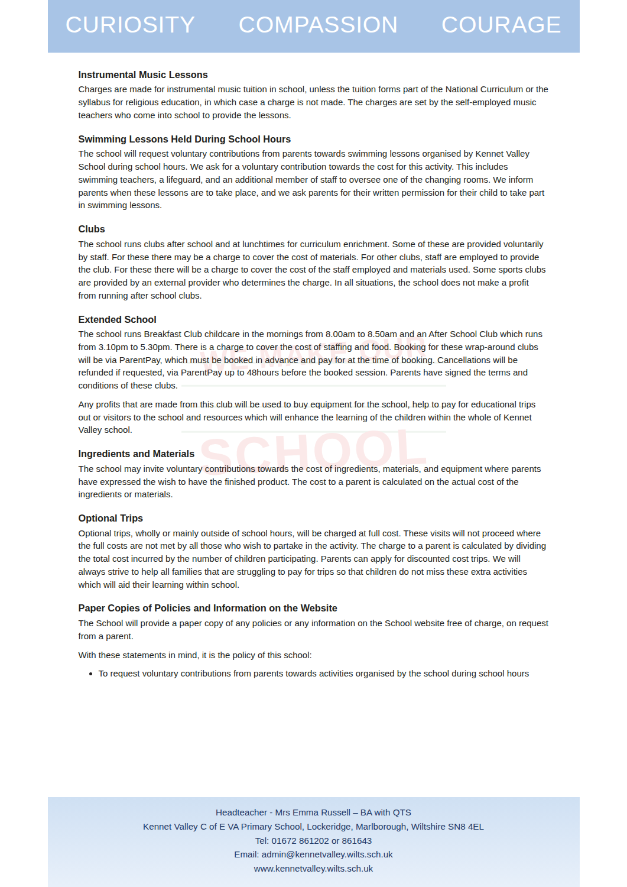CURIOSITY
COMPASSION
COURAGE
WE MAKE OUR
SCHOOL
Instrumental Music Lessons
Charges are made for instrumental music tuition in school, unless the tuition forms part of the National Curriculum or the syllabus for religious education, in which case a charge is not made. The charges are set by the self-employed music teachers who come into school to provide the lessons.
Swimming Lessons Held During School Hours
The school will request voluntary contributions from parents towards swimming lessons organised by Kennet Valley School during school hours. We ask for a voluntary contribution towards the cost for this activity. This includes swimming teachers, a lifeguard, and an additional member of staff to oversee one of the changing rooms. We inform parents when these lessons are to take place, and we ask parents for their written permission for their child to take part in swimming lessons.
Clubs
The school runs clubs after school and at lunchtimes for curriculum enrichment. Some of these are provided voluntarily by staff. For these there may be a charge to cover the cost of materials. For other clubs, staff are employed to provide the club. For these there will be a charge to cover the cost of the staff employed and materials used. Some sports clubs are provided by an external provider who determines the charge. In all situations, the school does not make a profit from running after school clubs.
Extended School
The school runs Breakfast Club childcare in the mornings from 8.00am to 8.50am and an After School Club which runs from 3.10pm to 5.30pm. There is a charge to cover the cost of staffing and food. Booking for these wrap-around clubs will be via ParentPay, which must be booked in advance and pay for at the time of booking. Cancellations will be refunded if requested, via ParentPay up to 48hours before the booked session. Parents have signed the terms and conditions of these clubs.
Any profits that are made from this club will be used to buy equipment for the school, help to pay for educational trips out or visitors to the school and resources which will enhance the learning of the children within the whole of Kennet Valley school.
Ingredients and Materials
The school may invite voluntary contributions towards the cost of ingredients, materials, and equipment where parents have expressed the wish to have the finished product. The cost to a parent is calculated on the actual cost of the ingredients or materials.
Optional Trips
Optional trips, wholly or mainly outside of school hours, will be charged at full cost. These visits will not proceed where the full costs are not met by all those who wish to partake in the activity. The charge to a parent is calculated by dividing the total cost incurred by the number of children participating. Parents can apply for discounted cost trips. We will always strive to help all families that are struggling to pay for trips so that children do not miss these extra activities which will aid their learning within school.
Paper Copies of Policies and Information on the Website
The School will provide a paper copy of any policies or any information on the School website free of charge, on request from a parent.
With these statements in mind, it is the policy of this school:
To request voluntary contributions from parents towards activities organised by the school during school hours
Headteacher - Mrs Emma Russell – BA with QTS
Kennet Valley C of E VA Primary School, Lockeridge, Marlborough, Wiltshire SN8 4EL
Tel: 01672 861202 or 861643
Email: admin@kennetvalley.wilts.sch.uk
www.kennetvalley.wilts.sch.uk